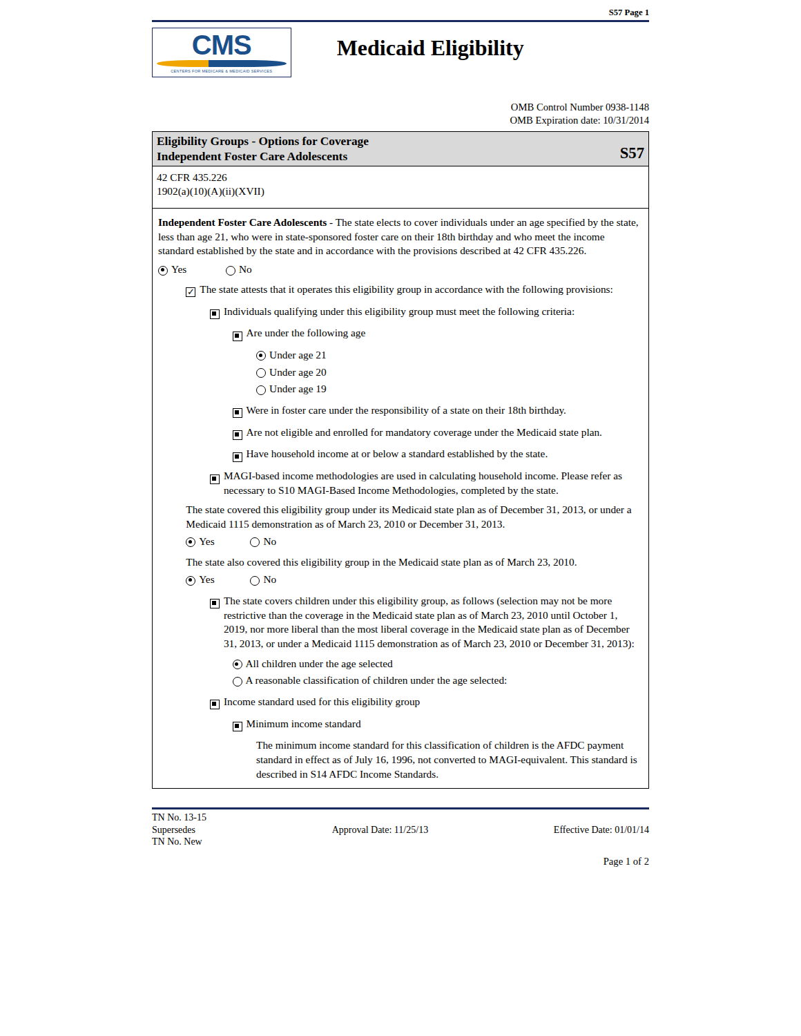S57 Page 1
CMS
CENTERS FOR MEDICARE & MEDICAID SERVICES
Medicaid Eligibility
OMB Control Number 0938-1148
OMB Expiration date: 10/31/2014
Eligibility Groups - Options for Coverage
Independent Foster Care Adolescents
S57
42 CFR 435.226
1902(a)(10)(A)(ii)(XVII)
Independent Foster Care Adolescents - The state elects to cover individuals under an age specified by the state, less than age 21, who were in state-sponsored foster care on their 18th birthday and who meet the income standard established by the state and in accordance with the provisions described at 42 CFR 435.226.
Yes No
✓
The state attests that it operates this eligibility group in accordance with the following provisions:
Individuals qualifying under this eligibility group must meet the following criteria:
Are under the following age
Under age 21
Under age 20
Under age 19
Were in foster care under the responsibility of a state on their 18th birthday.
Are not eligible and enrolled for mandatory coverage under the Medicaid state plan.
Have household income at or below a standard established by the state.
MAGI-based income methodologies are used in calculating household income. Please refer as necessary to S10 MAGI-Based Income Methodologies, completed by the state.
The state covered this eligibility group under its Medicaid state plan as of December 31, 2013, or under a Medicaid 1115 demonstration as of March 23, 2010 or December 31, 2013.
Yes No
The state also covered this eligibility group in the Medicaid state plan as of March 23, 2010.
Yes No
The state covers children under this eligibility group, as follows (selection may not be more restrictive than the coverage in the Medicaid state plan as of March 23, 2010 until October 1, 2019, nor more liberal than the most liberal coverage in the Medicaid state plan as of December 31, 2013, or under a Medicaid 1115 demonstration as of March 23, 2010 or December 31, 2013):
All children under the age selected
A reasonable classification of children under the age selected:
Income standard used for this eligibility group
Minimum income standard
The minimum income standard for this classification of children is the AFDC payment standard in effect as of July 16, 1996, not converted to MAGI-equivalent. This standard is described in S14 AFDC Income Standards.
TN No. 13-15
Supersedes
TN No. New
Approval Date: 11/25/13
Effective Date: 01/01/14
Page 1 of 2